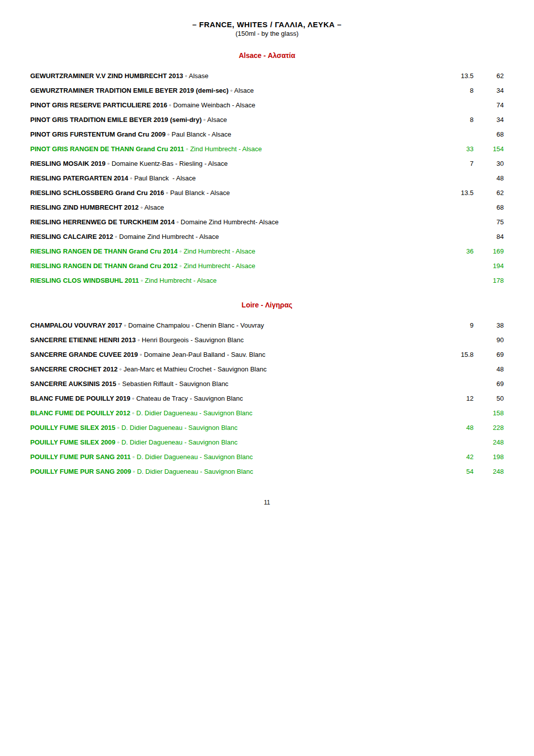– FRANCE, WHITES / ΓΑΛΛΙΑ, ΛΕΥΚΑ –
(150ml - by the glass)
Alsace - Αλσατία
| GEWURTZRAMINER V.V ZIND HUMBRECHT 2013 ◦ Alsase | 13.5 | 62 |
| GEWURZTRAMINER TRADITION EMILE BEYER 2019 (demi-sec) ◦ Alsace | 8 | 34 |
| PINOT GRIS RESERVE PARTICULIERE 2016 ◦ Domaine Weinbach - Alsace | | 74 |
| PINOT GRIS TRADITION EMILE BEYER 2019 (semi-dry) ◦ Alsace | 8 | 34 |
| PINOT GRIS FURSTENTUM Grand Cru 2009 ◦ Paul Blanck - Alsace | | 68 |
| PINOT GRIS RANGEN DE THANN Grand Cru 2011 ◦ Zind Humbrecht - Alsace | 33 | 154 |
| RIESLING MOSAIK 2019 ◦ Domaine Kuentz-Bas - Riesling - Alsace | 7 | 30 |
| RIESLING PATERGARTEN 2014 ◦ Paul Blanck - Alsace | | 48 |
| RIESLING SCHLOSSBERG Grand Cru 2016 ◦ Paul Blanck - Alsace | 13.5 | 62 |
| RIESLING ZIND HUMBRECHT 2012 ◦ Alsace | | 68 |
| RIESLING HERRENWEG DE TURCKHEIM 2014 ◦ Domaine Zind Humbrecht- Alsace | | 75 |
| RIESLING CALCAIRE 2012 ◦ Domaine Zind Humbrecht - Alsace | | 84 |
| RIESLING RANGEN DE THANN Grand Cru 2014 ◦ Zind Humbrecht - Alsace | 36 | 169 |
| RIESLING RANGEN DE THANN Grand Cru 2012 ◦ Zind Humbrecht - Alsace | | 194 |
| RIESLING CLOS WINDSBUHL 2011 ◦ Zind Humbrecht - Alsace | | 178 |
Loire - Λίγηρας
| CHAMPALOU VOUVRAY 2017 ◦ Domaine Champalou - Chenin Blanc - Vouvray | 9 | 38 |
| SANCERRE ETIENNE HENRI 2013 ◦ Henri Bourgeois - Sauvignon Blanc | | 90 |
| SANCERRE GRANDE CUVEE 2019 ◦ Domaine Jean-Paul Balland - Sauv. Blanc | 15.8 | 69 |
| SANCERRE CROCHET 2012 ◦ Jean-Marc et Mathieu Crochet - Sauvignon Blanc | | 48 |
| SANCERRE AUKSINIS 2015 ◦ Sebastien Riffault - Sauvignon Blanc | | 69 |
| BLANC FUME DE POUILLY 2019 ◦ Chateau de Tracy - Sauvignon Blanc | 12 | 50 |
| BLANC FUME DE POUILLY 2012 ◦ D. Didier Dagueneau - Sauvignon Blanc | | 158 |
| POUILLY FUME SILEX 2015 ◦ D. Didier Dagueneau - Sauvignon Blanc | 48 | 228 |
| POUILLY FUME SILEX 2009 ◦ D. Didier Dagueneau - Sauvignon Blanc | | 248 |
| POUILLY FUME PUR SANG 2011 ◦ D. Didier Dagueneau - Sauvignon Blanc | 42 | 198 |
| POUILLY FUME PUR SANG 2009 ◦ D. Didier Dagueneau - Sauvignon Blanc | 54 | 248 |
11